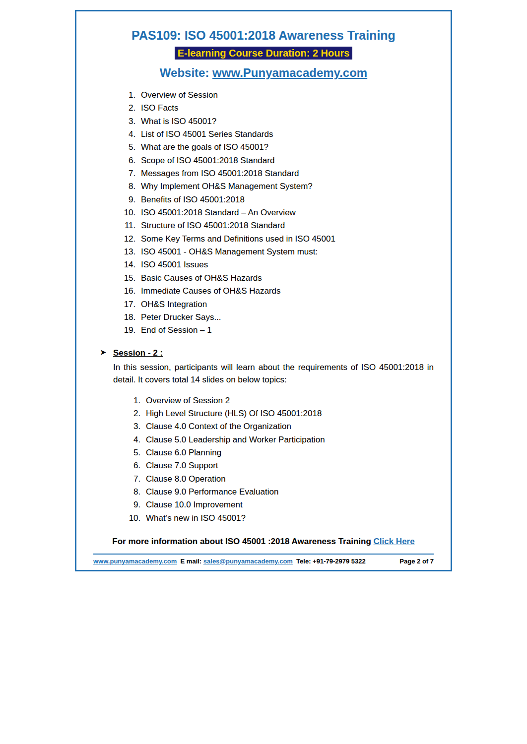PAS109: ISO 45001:2018 Awareness Training
E-learning Course Duration: 2 Hours
Website: www.Punyamacademy.com
Overview of Session
ISO Facts
What is ISO 45001?
List of ISO 45001 Series Standards
What are the goals of ISO 45001?
Scope of ISO 45001:2018 Standard
Messages from ISO 45001:2018 Standard
Why Implement OH&S Management System?
Benefits of ISO 45001:2018
ISO 45001:2018 Standard – An Overview
Structure of ISO 45001:2018 Standard
Some Key Terms and Definitions used in ISO 45001
ISO 45001 - OH&S Management System must:
ISO 45001 Issues
Basic Causes of OH&S Hazards
Immediate Causes of OH&S Hazards
OH&S Integration
Peter Drucker Says...
End of Session – 1
Session - 2 :
In this session, participants will learn about the requirements of ISO 45001:2018 in detail. It covers total 14 slides on below topics:
Overview of Session 2
High Level Structure (HLS) Of ISO 45001:2018
Clause 4.0 Context of the Organization
Clause 5.0 Leadership and Worker Participation
Clause 6.0 Planning
Clause 7.0 Support
Clause 8.0 Operation
Clause 9.0 Performance Evaluation
Clause 10.0 Improvement
What’s new in ISO 45001?
For more information about ISO 45001 :2018 Awareness Training Click Here
www.punyamacademy.com E mail: sales@punyamacademy.com Tele: +91-79-2979 5322
Page 2 of 7